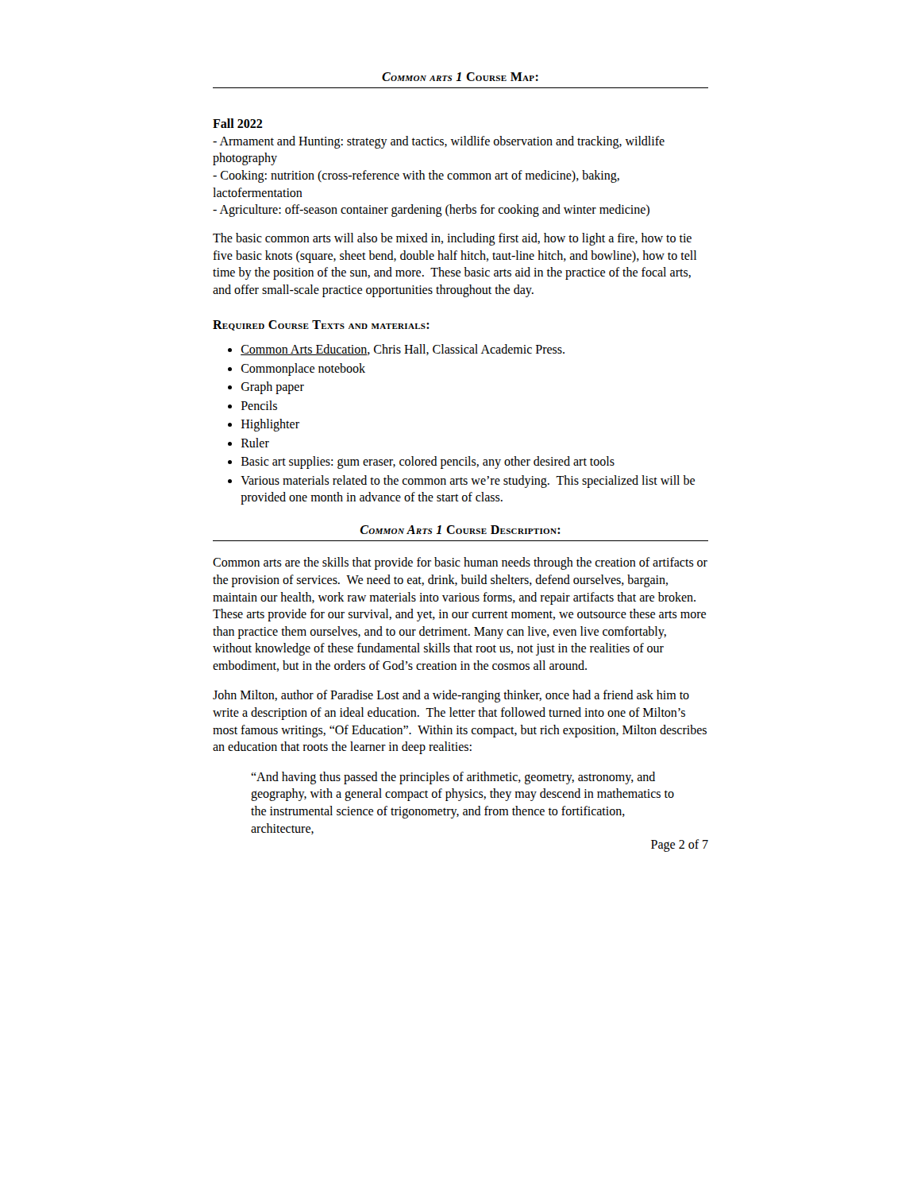Common arts 1 Course Map:
Fall 2022
- Armament and Hunting: strategy and tactics, wildlife observation and tracking, wildlife photography
- Cooking: nutrition (cross-reference with the common art of medicine), baking, lactofermentation
- Agriculture: off-season container gardening (herbs for cooking and winter medicine)
The basic common arts will also be mixed in, including first aid, how to light a fire, how to tie five basic knots (square, sheet bend, double half hitch, taut-line hitch, and bowline), how to tell time by the position of the sun, and more. These basic arts aid in the practice of the focal arts, and offer small-scale practice opportunities throughout the day.
Required Course Texts and materials:
Common Arts Education, Chris Hall, Classical Academic Press.
Commonplace notebook
Graph paper
Pencils
Highlighter
Ruler
Basic art supplies: gum eraser, colored pencils, any other desired art tools
Various materials related to the common arts we’re studying. This specialized list will be provided one month in advance of the start of class.
Common Arts 1 Course Description:
Common arts are the skills that provide for basic human needs through the creation of artifacts or the provision of services. We need to eat, drink, build shelters, defend ourselves, bargain, maintain our health, work raw materials into various forms, and repair artifacts that are broken. These arts provide for our survival, and yet, in our current moment, we outsource these arts more than practice them ourselves, and to our detriment. Many can live, even live comfortably, without knowledge of these fundamental skills that root us, not just in the realities of our embodiment, but in the orders of God’s creation in the cosmos all around.
John Milton, author of Paradise Lost and a wide-ranging thinker, once had a friend ask him to write a description of an ideal education. The letter that followed turned into one of Milton’s most famous writings, “Of Education”. Within its compact, but rich exposition, Milton describes an education that roots the learner in deep realities:
“And having thus passed the principles of arithmetic, geometry, astronomy, and geography, with a general compact of physics, they may descend in mathematics to the instrumental science of trigonometry, and from thence to fortification, architecture,
Page 2 of 7